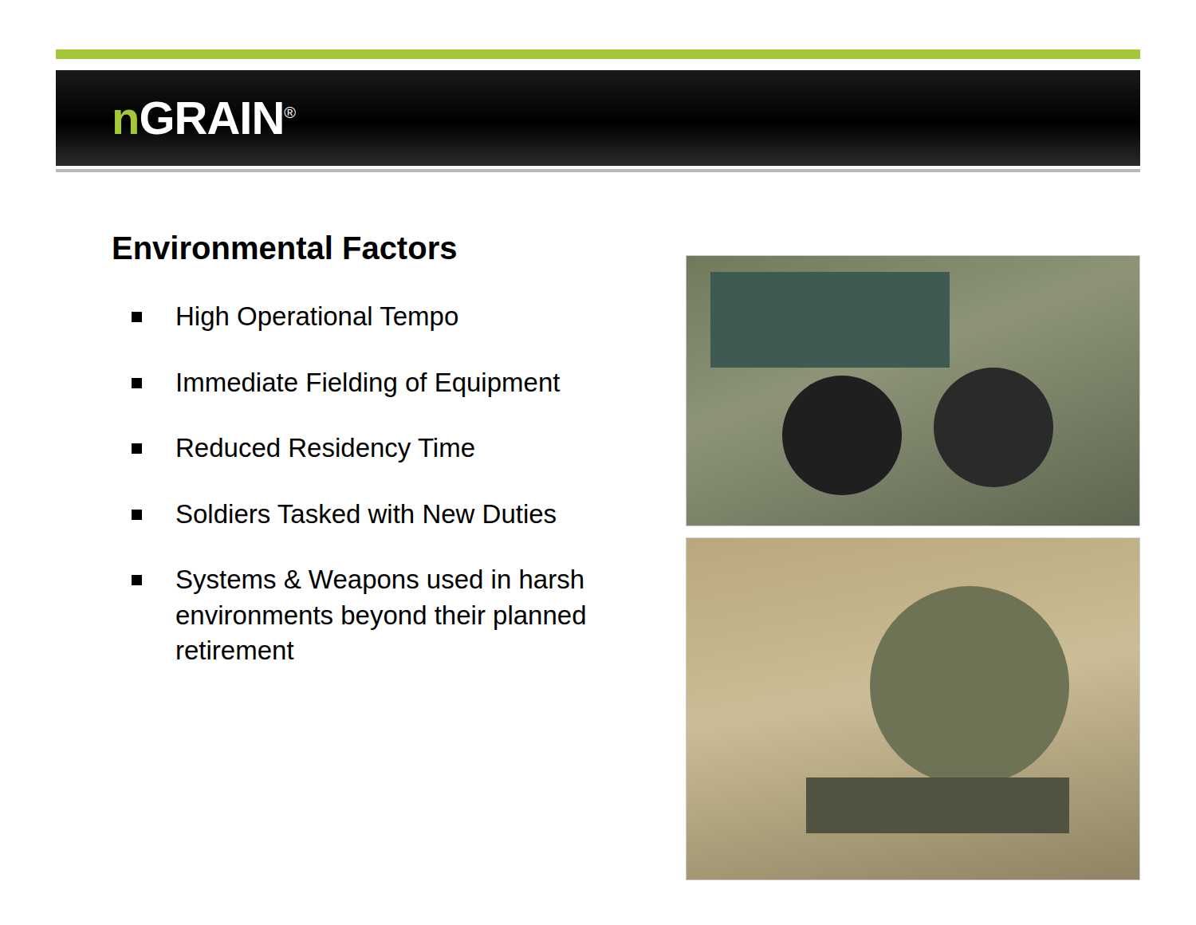n GRAIN®
Environmental Factors
High Operational Tempo
Immediate Fielding of Equipment
Reduced Residency Time
Soldiers Tasked with New Duties
Systems & Weapons used in harsh environments beyond their planned retirement